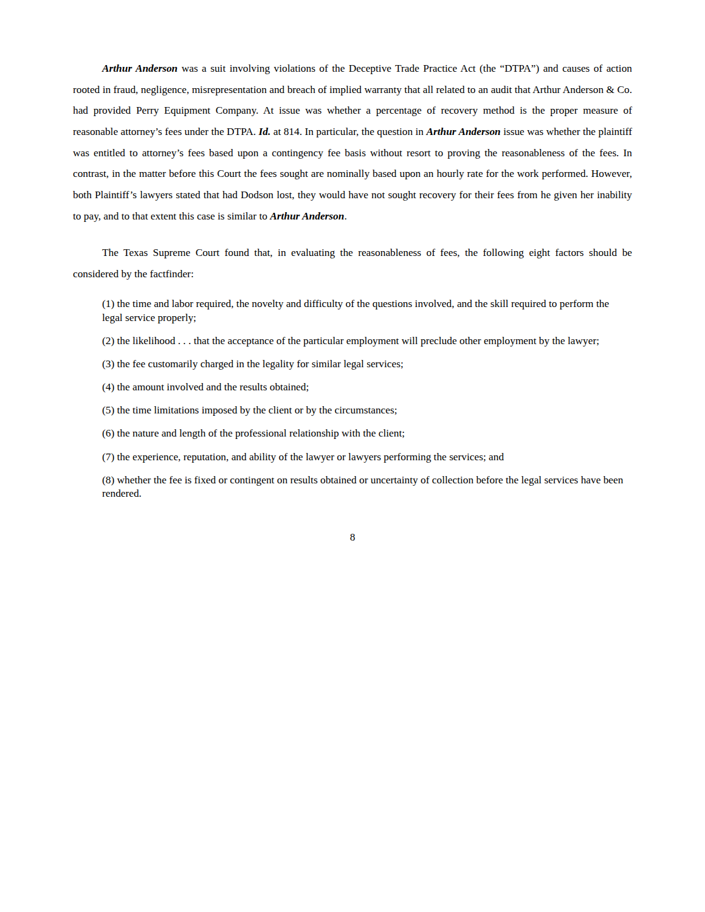Arthur Anderson was a suit involving violations of the Deceptive Trade Practice Act (the “DTPA”) and causes of action rooted in fraud, negligence, misrepresentation and breach of implied warranty that all related to an audit that Arthur Anderson & Co. had provided Perry Equipment Company. At issue was whether a percentage of recovery method is the proper measure of reasonable attorney’s fees under the DTPA. Id. at 814. In particular, the question in Arthur Anderson issue was whether the plaintiff was entitled to attorney’s fees based upon a contingency fee basis without resort to proving the reasonableness of the fees. In contrast, in the matter before this Court the fees sought are nominally based upon an hourly rate for the work performed. However, both Plaintiff’s lawyers stated that had Dodson lost, they would have not sought recovery for their fees from he given her inability to pay, and to that extent this case is similar to Arthur Anderson.
The Texas Supreme Court found that, in evaluating the reasonableness of fees, the following eight factors should be considered by the factfinder:
(1) the time and labor required, the novelty and difficulty of the questions involved, and the skill required to perform the legal service properly;
(2) the likelihood . . . that the acceptance of the particular employment will preclude other employment by the lawyer;
(3) the fee customarily charged in the legality for similar legal services;
(4) the amount involved and the results obtained;
(5) the time limitations imposed by the client or by the circumstances;
(6) the nature and length of the professional relationship with the client;
(7) the experience, reputation, and ability of the lawyer or lawyers performing the services; and
(8) whether the fee is fixed or contingent on results obtained or uncertainty of collection before the legal services have been rendered.
8